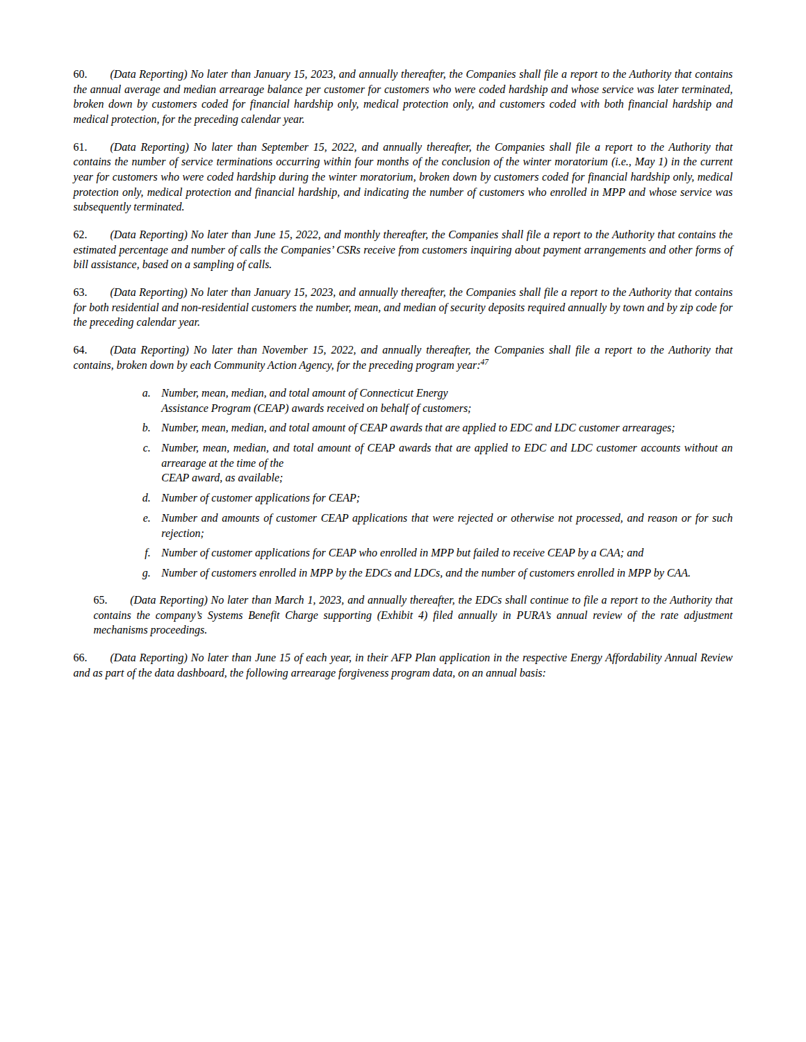60.(Data Reporting) No later than January 15, 2023, and annually thereafter, the Companies shall file a report to the Authority that contains the annual average and median arrearage balance per customer for customers who were coded hardship and whose service was later terminated, broken down by customers coded for financial hardship only, medical protection only, and customers coded with both financial hardship and medical protection, for the preceding calendar year.
61.(Data Reporting) No later than September 15, 2022, and annually thereafter, the Companies shall file a report to the Authority that contains the number of service terminations occurring within four months of the conclusion of the winter moratorium (i.e., May 1) in the current year for customers who were coded hardship during the winter moratorium, broken down by customers coded for financial hardship only, medical protection only, medical protection and financial hardship, and indicating the number of customers who enrolled in MPP and whose service was subsequently terminated.
62.(Data Reporting) No later than June 15, 2022, and monthly thereafter, the Companies shall file a report to the Authority that contains the estimated percentage and number of calls the Companies’ CSRs receive from customers inquiring about payment arrangements and other forms of bill assistance, based on a sampling of calls.
63.(Data Reporting) No later than January 15, 2023, and annually thereafter, the Companies shall file a report to the Authority that contains for both residential and non-residential customers the number, mean, and median of security deposits required annually by town and by zip code for the preceding calendar year.
64.(Data Reporting) No later than November 15, 2022, and annually thereafter, the Companies shall file a report to the Authority that contains, broken down by each Community Action Agency, for the preceding program year:47
Number, mean, median, and total amount of Connecticut Energy
Assistance Program (CEAP) awards received on behalf of customers;
Number, mean, median, and total amount of CEAP awards that are applied to EDC and LDC customer arrearages;
Number, mean, median, and total amount of CEAP awards that are applied to EDC and LDC customer accounts without an arrearage at the time of the
CEAP award, as available;
Number of customer applications for CEAP;
Number and amounts of customer CEAP applications that were rejected or otherwise not processed, and reason or for such rejection;
Number of customer applications for CEAP who enrolled in MPP but failed to receive CEAP by a CAA; and
Number of customers enrolled in MPP by the EDCs and LDCs, and the number of customers enrolled in MPP by CAA.
65.(Data Reporting) No later than March 1, 2023, and annually thereafter, the EDCs shall continue to file a report to the Authority that contains the company’s Systems Benefit Charge supporting (Exhibit 4) filed annually in PURA’s annual review of the rate adjustment mechanisms proceedings.
66.(Data Reporting) No later than June 15 of each year, in their AFP Plan application in the respective Energy Affordability Annual Review and as part of the data dashboard, the following arrearage forgiveness program data, on an annual basis: